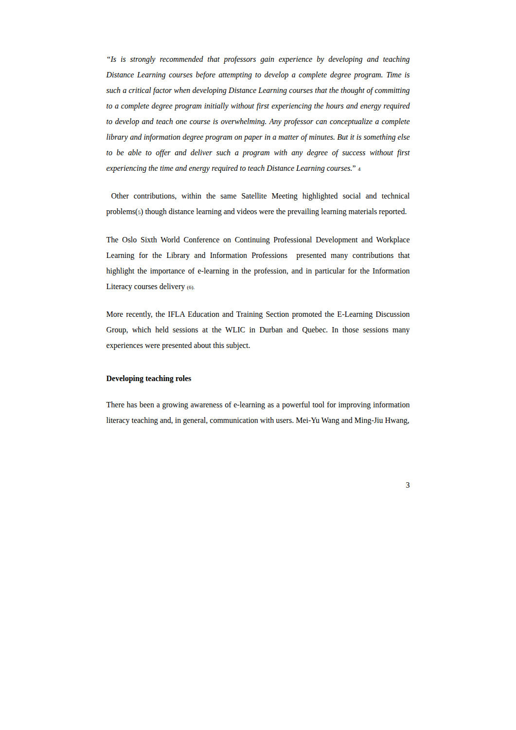“Is is strongly recommended that professors gain experience by developing and teaching Distance Learning courses before attempting to develop a complete degree program. Time is such a critical factor when developing Distance Learning courses that the thought of committing to a complete degree program initially without first experiencing the hours and energy required to develop and teach one course is overwhelming. Any professor can conceptualize a complete library and information degree program on paper in a matter of minutes. But it is something else to be able to offer and deliver such a program with any degree of success without first experiencing the time and energy required to teach Distance Learning courses.” 4
Other contributions, within the same Satellite Meeting highlighted social and technical problems(5) though distance learning and videos were the prevailing learning materials reported.
The Oslo Sixth World Conference on Continuing Professional Development and Workplace Learning for the Library and Information Professions presented many contributions that highlight the importance of e-learning in the profession, and in particular for the Information Literacy courses delivery (6).
More recently, the IFLA Education and Training Section promoted the E-Learning Discussion Group, which held sessions at the WLIC in Durban and Quebec. In those sessions many experiences were presented about this subject.
Developing teaching roles
There has been a growing awareness of e-learning as a powerful tool for improving information literacy teaching and, in general, communication with users. Mei-Yu Wang and Ming-Jiu Hwang,
3